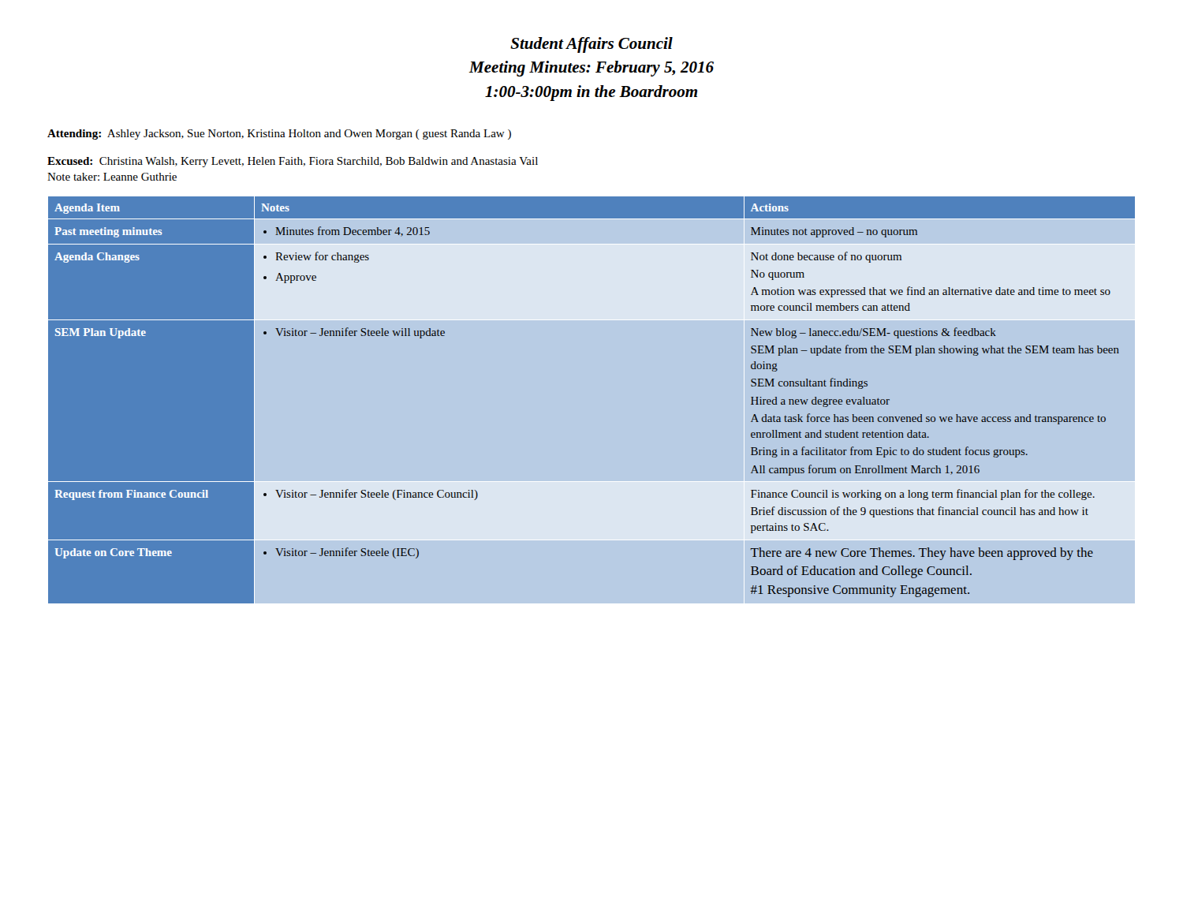Student Affairs Council
Meeting Minutes: February 5, 2016
1:00-3:00pm in the Boardroom
Attending: Ashley Jackson, Sue Norton, Kristina Holton and Owen Morgan ( guest Randa Law )
Excused: Christina Walsh, Kerry Levett, Helen Faith, Fiora Starchild, Bob Baldwin and Anastasia Vail
Note taker: Leanne Guthrie
| Agenda Item | Notes | Actions |
| --- | --- | --- |
| Past meeting minutes | Minutes from December 4, 2015 | Minutes not approved – no quorum |
| Agenda Changes | Review for changes Approve | Not done because of no quorum No quorum A motion was expressed that we find an alternative date and time to meet so more council members can attend |
| SEM Plan Update | Visitor – Jennifer Steele will update | New blog – lanecc.edu/SEM- questions & feedback SEM plan – update from the SEM plan showing what the SEM team has been doing SEM consultant findings Hired a new degree evaluator A data task force has been convened so we have access and transparence to enrollment and student retention data. Bring in a facilitator from Epic to do student focus groups. All campus forum on Enrollment March 1, 2016 |
| Request from Finance Council | Visitor – Jennifer Steele (Finance Council) | Finance Council is working on a long term financial plan for the college. Brief discussion of the 9 questions that financial council has and how it pertains to SAC. |
| Update on Core Theme | Visitor – Jennifer Steele (IEC) | There are 4 new Core Themes. They have been approved by the Board of Education and College Council. #1 Responsive Community Engagement. |